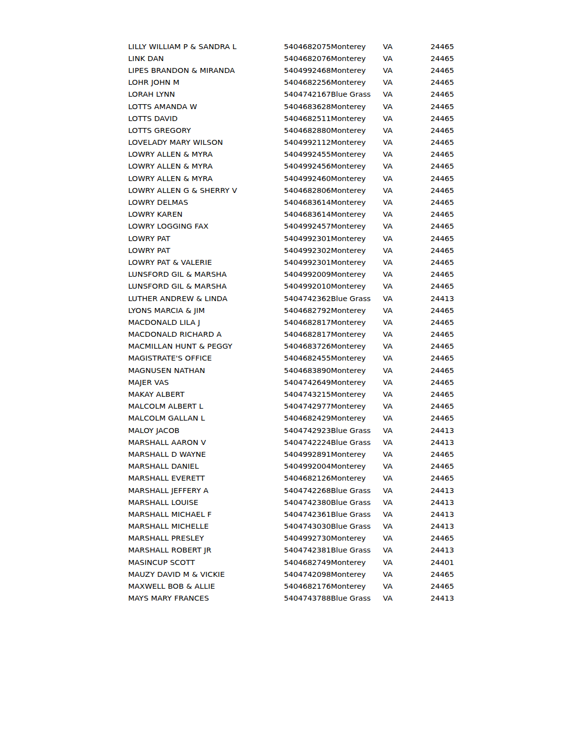| LILLY WILLIAM P & SANDRA L | 5404682075 | Monterey | VA | 24465 |
| LINK DAN | 5404682076 | Monterey | VA | 24465 |
| LIPES BRANDON & MIRANDA | 5404992468 | Monterey | VA | 24465 |
| LOHR JOHN M | 5404682256 | Monterey | VA | 24465 |
| LORAH LYNN | 5404742167 | Blue Grass | VA | 24465 |
| LOTTS AMANDA W | 5404683628 | Monterey | VA | 24465 |
| LOTTS DAVID | 5404682511 | Monterey | VA | 24465 |
| LOTTS GREGORY | 5404682880 | Monterey | VA | 24465 |
| LOVELADY MARY WILSON | 5404992112 | Monterey | VA | 24465 |
| LOWRY ALLEN & MYRA | 5404992455 | Monterey | VA | 24465 |
| LOWRY ALLEN & MYRA | 5404992456 | Monterey | VA | 24465 |
| LOWRY ALLEN & MYRA | 5404992460 | Monterey | VA | 24465 |
| LOWRY ALLEN G & SHERRY V | 5404682806 | Monterey | VA | 24465 |
| LOWRY DELMAS | 5404683614 | Monterey | VA | 24465 |
| LOWRY KAREN | 5404683614 | Monterey | VA | 24465 |
| LOWRY LOGGING FAX | 5404992457 | Monterey | VA | 24465 |
| LOWRY PAT | 5404992301 | Monterey | VA | 24465 |
| LOWRY PAT | 5404992302 | Monterey | VA | 24465 |
| LOWRY PAT & VALERIE | 5404992301 | Monterey | VA | 24465 |
| LUNSFORD GIL & MARSHA | 5404992009 | Monterey | VA | 24465 |
| LUNSFORD GIL & MARSHA | 5404992010 | Monterey | VA | 24465 |
| LUTHER ANDREW & LINDA | 5404742362 | Blue Grass | VA | 24413 |
| LYONS MARCIA & JIM | 5404682792 | Monterey | VA | 24465 |
| MACDONALD LILA J | 5404682817 | Monterey | VA | 24465 |
| MACDONALD RICHARD A | 5404682817 | Monterey | VA | 24465 |
| MACMILLAN HUNT & PEGGY | 5404683726 | Monterey | VA | 24465 |
| MAGISTRATE'S OFFICE | 5404682455 | Monterey | VA | 24465 |
| MAGNUSEN NATHAN | 5404683890 | Monterey | VA | 24465 |
| MAJER VAS | 5404742649 | Monterey | VA | 24465 |
| MAKAY ALBERT | 5404743215 | Monterey | VA | 24465 |
| MALCOLM ALBERT L | 5404742977 | Monterey | VA | 24465 |
| MALCOLM GALLAN L | 5404682429 | Monterey | VA | 24465 |
| MALOY JACOB | 5404742923 | Blue Grass | VA | 24413 |
| MARSHALL AARON V | 5404742224 | Blue Grass | VA | 24413 |
| MARSHALL D WAYNE | 5404992891 | Monterey | VA | 24465 |
| MARSHALL DANIEL | 5404992004 | Monterey | VA | 24465 |
| MARSHALL EVERETT | 5404682126 | Monterey | VA | 24465 |
| MARSHALL JEFFERY A | 5404742268 | Blue Grass | VA | 24413 |
| MARSHALL LOUISE | 5404742380 | Blue Grass | VA | 24413 |
| MARSHALL MICHAEL F | 5404742361 | Blue Grass | VA | 24413 |
| MARSHALL MICHELLE | 5404743030 | Blue Grass | VA | 24413 |
| MARSHALL PRESLEY | 5404992730 | Monterey | VA | 24465 |
| MARSHALL ROBERT JR | 5404742381 | Blue Grass | VA | 24413 |
| MASINCUP SCOTT | 5404682749 | Monterey | VA | 24401 |
| MAUZY DAVID M & VICKIE | 5404742098 | Monterey | VA | 24465 |
| MAXWELL BOB & ALLIE | 5404682176 | Monterey | VA | 24465 |
| MAYS MARY FRANCES | 5404743788 | Blue Grass | VA | 24413 |